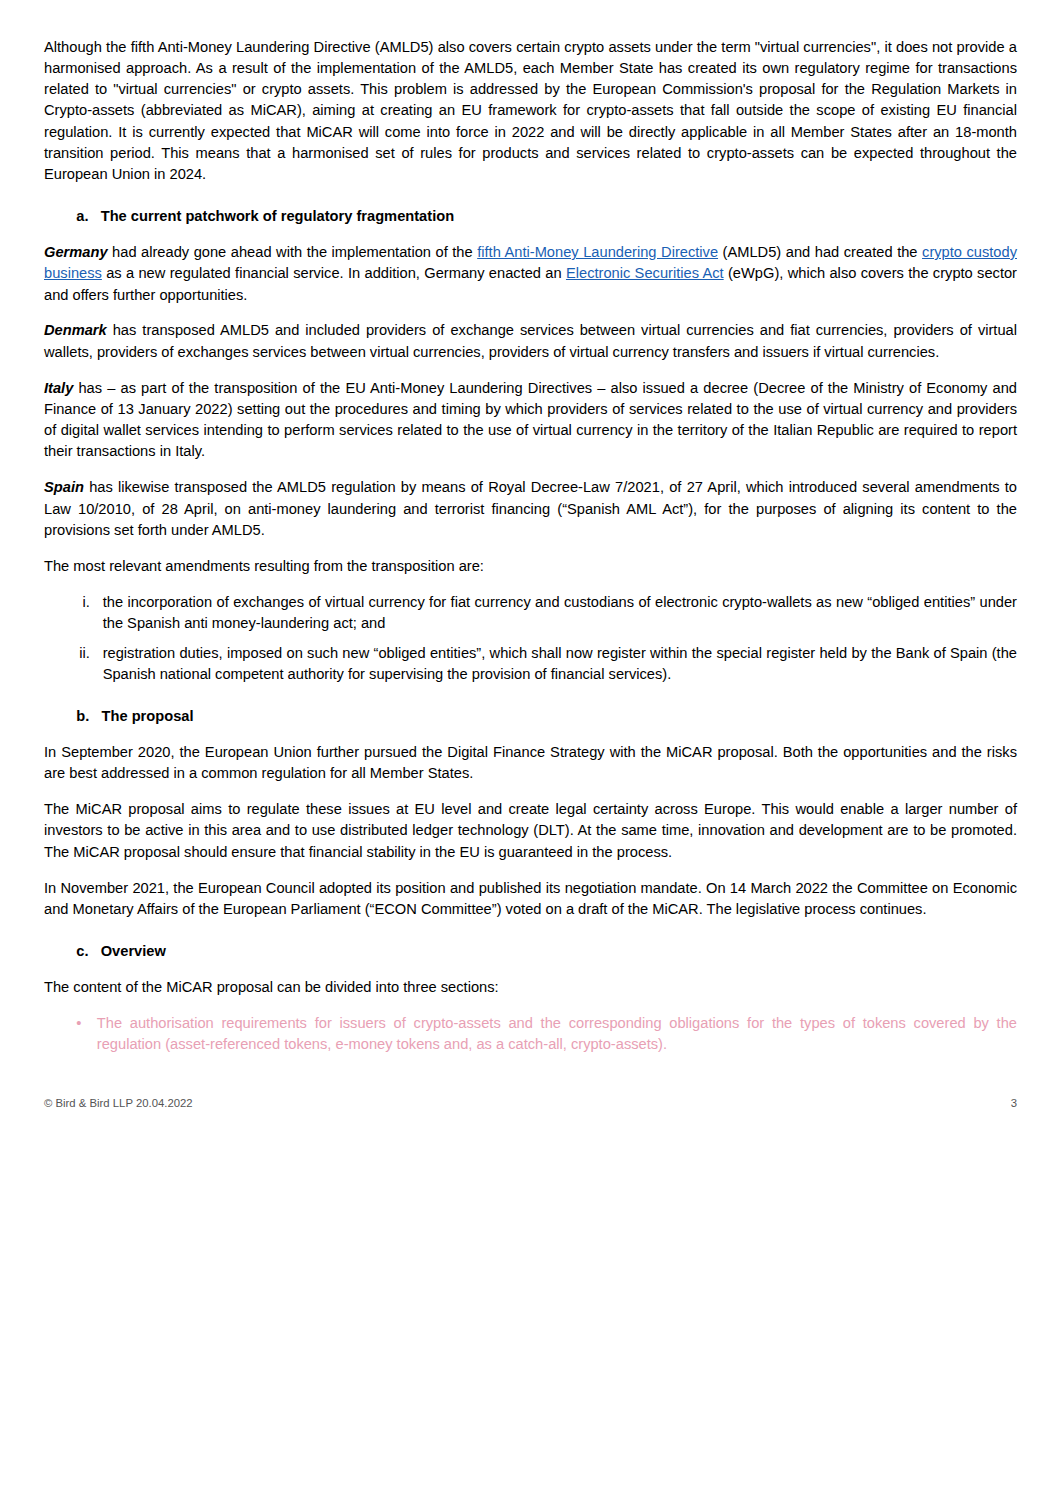Although the fifth Anti-Money Laundering Directive (AMLD5) also covers certain crypto assets under the term "virtual currencies", it does not provide a harmonised approach. As a result of the implementation of the AMLD5, each Member State has created its own regulatory regime for transactions related to "virtual currencies" or crypto assets. This problem is addressed by the European Commission's proposal for the Regulation Markets in Crypto-assets (abbreviated as MiCAR), aiming at creating an EU framework for crypto-assets that fall outside the scope of existing EU financial regulation. It is currently expected that MiCAR will come into force in 2022 and will be directly applicable in all Member States after an 18-month transition period. This means that a harmonised set of rules for products and services related to crypto-assets can be expected throughout the European Union in 2024.
a. The current patchwork of regulatory fragmentation
Germany had already gone ahead with the implementation of the fifth Anti-Money Laundering Directive (AMLD5) and had created the crypto custody business as a new regulated financial service. In addition, Germany enacted an Electronic Securities Act (eWpG), which also covers the crypto sector and offers further opportunities.
Denmark has transposed AMLD5 and included providers of exchange services between virtual currencies and fiat currencies, providers of virtual wallets, providers of exchanges services between virtual currencies, providers of virtual currency transfers and issuers if virtual currencies.
Italy has – as part of the transposition of the EU Anti-Money Laundering Directives – also issued a decree (Decree of the Ministry of Economy and Finance of 13 January 2022) setting out the procedures and timing by which providers of services related to the use of virtual currency and providers of digital wallet services intending to perform services related to the use of virtual currency in the territory of the Italian Republic are required to report their transactions in Italy.
Spain has likewise transposed the AMLD5 regulation by means of Royal Decree-Law 7/2021, of 27 April, which introduced several amendments to Law 10/2010, of 28 April, on anti-money laundering and terrorist financing (“Spanish AML Act”), for the purposes of aligning its content to the provisions set forth under AMLD5.
The most relevant amendments resulting from the transposition are:
the incorporation of exchanges of virtual currency for fiat currency and custodians of electronic crypto-wallets as new “obliged entities” under the Spanish anti money-laundering act; and
registration duties, imposed on such new “obliged entities”, which shall now register within the special register held by the Bank of Spain (the Spanish national competent authority for supervising the provision of financial services).
b. The proposal
In September 2020, the European Union further pursued the Digital Finance Strategy with the MiCAR proposal. Both the opportunities and the risks are best addressed in a common regulation for all Member States.
The MiCAR proposal aims to regulate these issues at EU level and create legal certainty across Europe. This would enable a larger number of investors to be active in this area and to use distributed ledger technology (DLT). At the same time, innovation and development are to be promoted. The MiCAR proposal should ensure that financial stability in the EU is guaranteed in the process.
In November 2021, the European Council adopted its position and published its negotiation mandate. On 14 March 2022 the Committee on Economic and Monetary Affairs of the European Parliament (“ECON Committee”) voted on a draft of the MiCAR. The legislative process continues.
c. Overview
The content of the MiCAR proposal can be divided into three sections:
The authorisation requirements for issuers of crypto-assets and the corresponding obligations for the types of tokens covered by the regulation (asset-referenced tokens, e-money tokens and, as a catch-all, crypto-assets).
© Bird & Bird LLP 20.04.2022 3